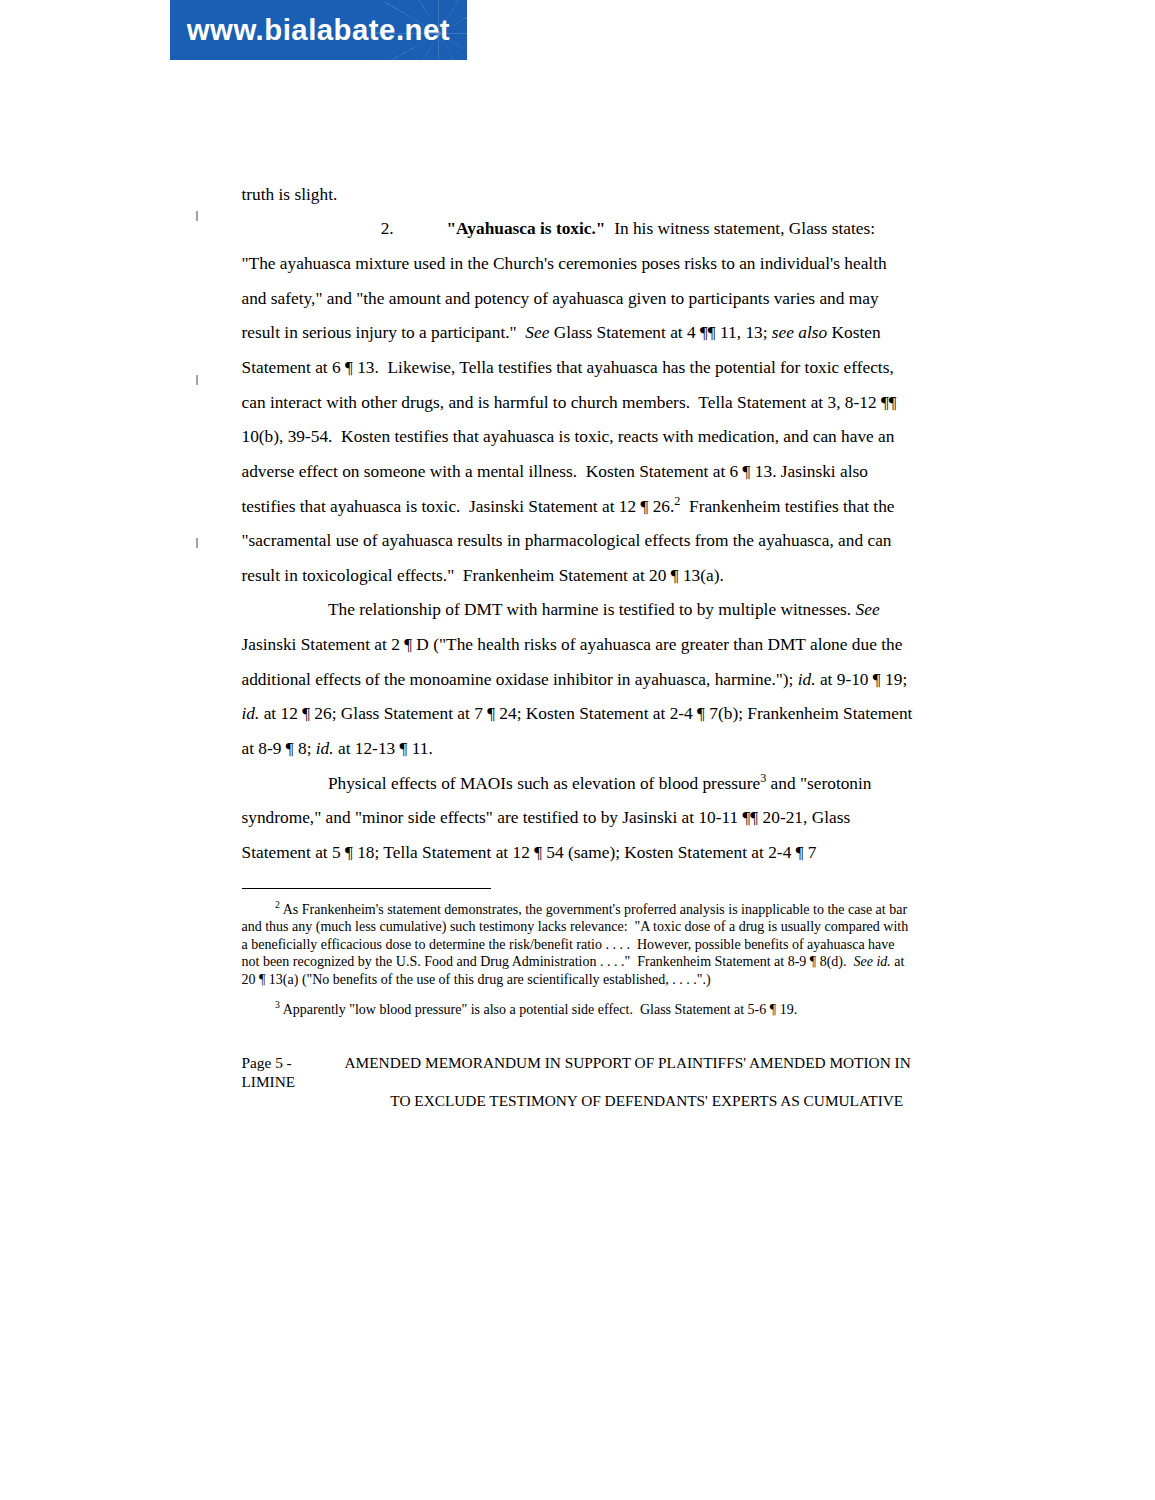www.bialabate.net
truth is slight.
2. "Ayahuasca is toxic." In his witness statement, Glass states: "The ayahuasca mixture used in the Church's ceremonies poses risks to an individual's health and safety," and "the amount and potency of ayahuasca given to participants varies and may result in serious injury to a participant." See Glass Statement at 4 ¶¶ 11, 13; see also Kosten Statement at 6 ¶ 13. Likewise, Tella testifies that ayahuasca has the potential for toxic effects, can interact with other drugs, and is harmful to church members. Tella Statement at 3, 8-12 ¶¶ 10(b), 39-54. Kosten testifies that ayahuasca is toxic, reacts with medication, and can have an adverse effect on someone with a mental illness. Kosten Statement at 6 ¶ 13. Jasinski also testifies that ayahuasca is toxic. Jasinski Statement at 12 ¶ 26.2 Frankenheim testifies that the "sacramental use of ayahuasca results in pharmacological effects from the ayahuasca, and can result in toxicological effects." Frankenheim Statement at 20 ¶ 13(a).
The relationship of DMT with harmine is testified to by multiple witnesses. See Jasinski Statement at 2 ¶ D ("The health risks of ayahuasca are greater than DMT alone due the additional effects of the monoamine oxidase inhibitor in ayahuasca, harmine."); id. at 9-10 ¶ 19; id. at 12 ¶ 26; Glass Statement at 7 ¶ 24; Kosten Statement at 2-4 ¶ 7(b); Frankenheim Statement at 8-9 ¶ 8; id. at 12-13 ¶ 11.
Physical effects of MAOIs such as elevation of blood pressure3 and "serotonin syndrome," and "minor side effects" are testified to by Jasinski at 10-11 ¶¶ 20-21, Glass Statement at 5 ¶ 18; Tella Statement at 12 ¶ 54 (same); Kosten Statement at 2-4 ¶ 7
2 As Frankenheim's statement demonstrates, the government's proferred analysis is inapplicable to the case at bar and thus any (much less cumulative) such testimony lacks relevance: "A toxic dose of a drug is usually compared with a beneficially efficacious dose to determine the risk/benefit ratio . . . . However, possible benefits of ayahuasca have not been recognized by the U.S. Food and Drug Administration . . . ." Frankenheim Statement at 8-9 ¶ 8(d). See id. at 20 ¶ 13(a) ("No benefits of the use of this drug are scientifically established, . . . .".)
3 Apparently "low blood pressure" is also a potential side effect. Glass Statement at 5-6 ¶ 19.
Page 5 - AMENDED MEMORANDUM IN SUPPORT OF PLAINTIFFS' AMENDED MOTION IN LIMINE TO EXCLUDE TESTIMONY OF DEFENDANTS' EXPERTS AS CUMULATIVE